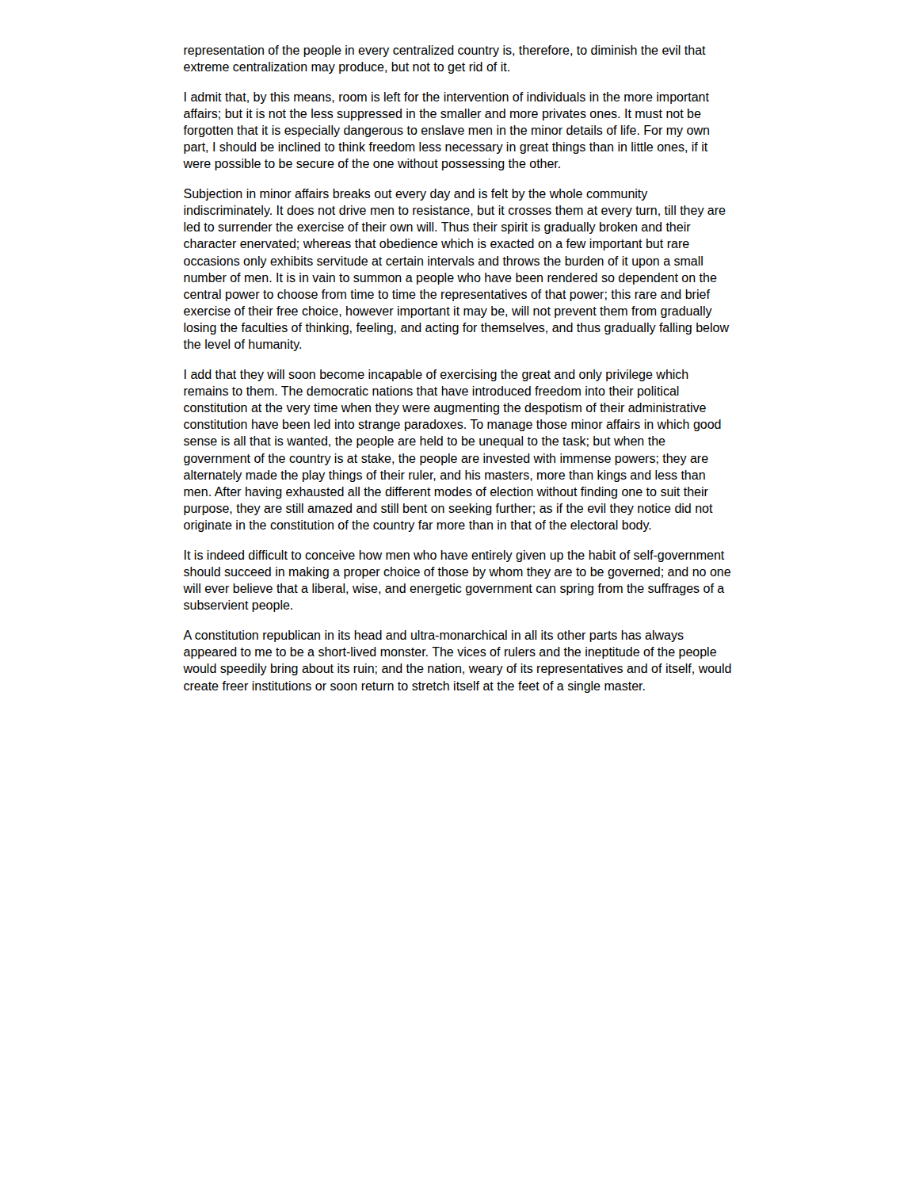representation of the people in every centralized country is, therefore, to diminish the evil that extreme centralization may produce, but not to get rid of it.
I admit that, by this means, room is left for the intervention of individuals in the more important affairs; but it is not the less suppressed in the smaller and more privates ones. It must not be forgotten that it is especially dangerous to enslave men in the minor details of life. For my own part, I should be inclined to think freedom less necessary in great things than in little ones, if it were possible to be secure of the one without possessing the other.
Subjection in minor affairs breaks out every day and is felt by the whole community indiscriminately. It does not drive men to resistance, but it crosses them at every turn, till they are led to surrender the exercise of their own will. Thus their spirit is gradually broken and their character enervated; whereas that obedience which is exacted on a few important but rare occasions only exhibits servitude at certain intervals and throws the burden of it upon a small number of men. It is in vain to summon a people who have been rendered so dependent on the central power to choose from time to time the representatives of that power; this rare and brief exercise of their free choice, however important it may be, will not prevent them from gradually losing the faculties of thinking, feeling, and acting for themselves, and thus gradually falling below the level of humanity.
I add that they will soon become incapable of exercising the great and only privilege which remains to them. The democratic nations that have introduced freedom into their political constitution at the very time when they were augmenting the despotism of their administrative constitution have been led into strange paradoxes. To manage those minor affairs in which good sense is all that is wanted, the people are held to be unequal to the task; but when the government of the country is at stake, the people are invested with immense powers; they are alternately made the play things of their ruler, and his masters, more than kings and less than men. After having exhausted all the different modes of election without finding one to suit their purpose, they are still amazed and still bent on seeking further; as if the evil they notice did not originate in the constitution of the country far more than in that of the electoral body.
It is indeed difficult to conceive how men who have entirely given up the habit of self-government should succeed in making a proper choice of those by whom they are to be governed; and no one will ever believe that a liberal, wise, and energetic government can spring from the suffrages of a subservient people.
A constitution republican in its head and ultra-monarchical in all its other parts has always appeared to me to be a short-lived monster. The vices of rulers and the ineptitude of the people would speedily bring about its ruin; and the nation, weary of its representatives and of itself, would create freer institutions or soon return to stretch itself at the feet of a single master.